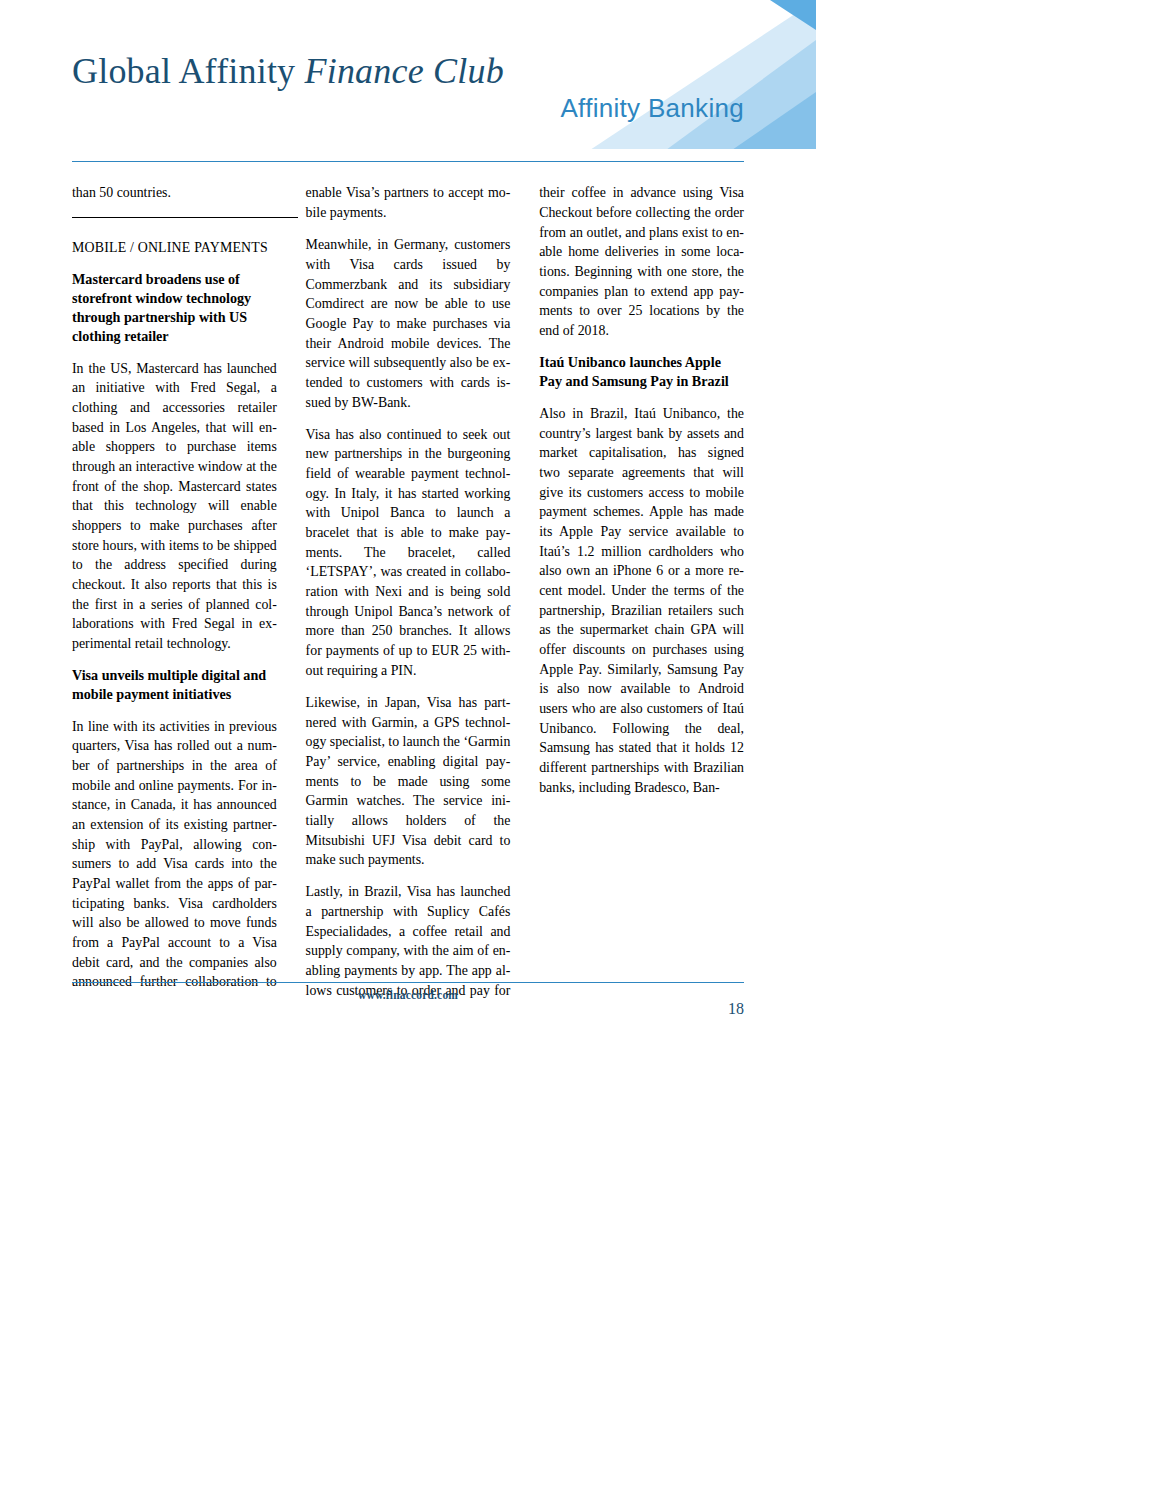Global Affinity Finance Club
Affinity Banking
than 50 countries.
MOBILE / ONLINE PAYMENTS
Mastercard broadens use of storefront window technology through partnership with US clothing retailer
In the US, Mastercard has launched an initiative with Fred Segal, a clothing and accessories retailer based in Los Angeles, that will enable shoppers to purchase items through an interactive window at the front of the shop. Mastercard states that this technology will enable shoppers to make purchases after store hours, with items to be shipped to the address specified during checkout. It also reports that this is the first in a series of planned collaborations with Fred Segal in experimental retail technology.
Visa unveils multiple digital and mobile payment initiatives
In line with its activities in previous quarters, Visa has rolled out a number of partnerships in the area of mobile and online payments. For instance, in Canada, it has announced an extension of its existing partnership with PayPal, allowing consumers to add Visa cards into the PayPal wallet from the apps of participating banks. Visa cardholders will also be allowed to move funds from a PayPal account to a Visa debit card, and the companies also announced further collaboration to enable Visa’s partners to accept mobile payments.
Meanwhile, in Germany, customers with Visa cards issued by Commerzbank and its subsidiary Comdirect are now be able to use Google Pay to make purchases via their Android mobile devices. The service will subsequently also be extended to customers with cards issued by BW-Bank.
Visa has also continued to seek out new partnerships in the burgeoning field of wearable payment technology. In Italy, it has started working with Unipol Banca to launch a bracelet that is able to make payments. The bracelet, called ‘LETSPAY’, was created in collaboration with Nexi and is being sold through Unipol Banca’s network of more than 250 branches. It allows for payments of up to EUR 25 without requiring a PIN.
Likewise, in Japan, Visa has partnered with Garmin, a GPS technology specialist, to launch the ‘Garmin Pay’ service, enabling digital payments to be made using some Garmin watches. The service initially allows holders of the Mitsubishi UFJ Visa debit card to make such payments.
Lastly, in Brazil, Visa has launched a partnership with Suplicy Cafés Especialidades, a coffee retail and supply company, with the aim of enabling payments by app. The app allows customers to order and pay for their coffee in advance using Visa Checkout before collecting the order from an outlet, and plans exist to enable home deliveries in some locations. Beginning with one store, the companies plan to extend app payments to over 25 locations by the end of 2018.
Itaú Unibanco launches Apple Pay and Samsung Pay in Brazil
Also in Brazil, Itaú Unibanco, the country’s largest bank by assets and market capitalisation, has signed two separate agreements that will give its customers access to mobile payment schemes. Apple has made its Apple Pay service available to Itaú’s 1.2 million cardholders who also own an iPhone 6 or a more recent model. Under the terms of the partnership, Brazilian retailers such as the supermarket chain GPA will offer discounts on purchases using Apple Pay. Similarly, Samsung Pay is also now available to Android users who are also customers of Itaú Unibanco. Following the deal, Samsung has stated that it holds 12 different partnerships with Brazilian banks, including Bradesco, Ban-
www.finaccord.com
18